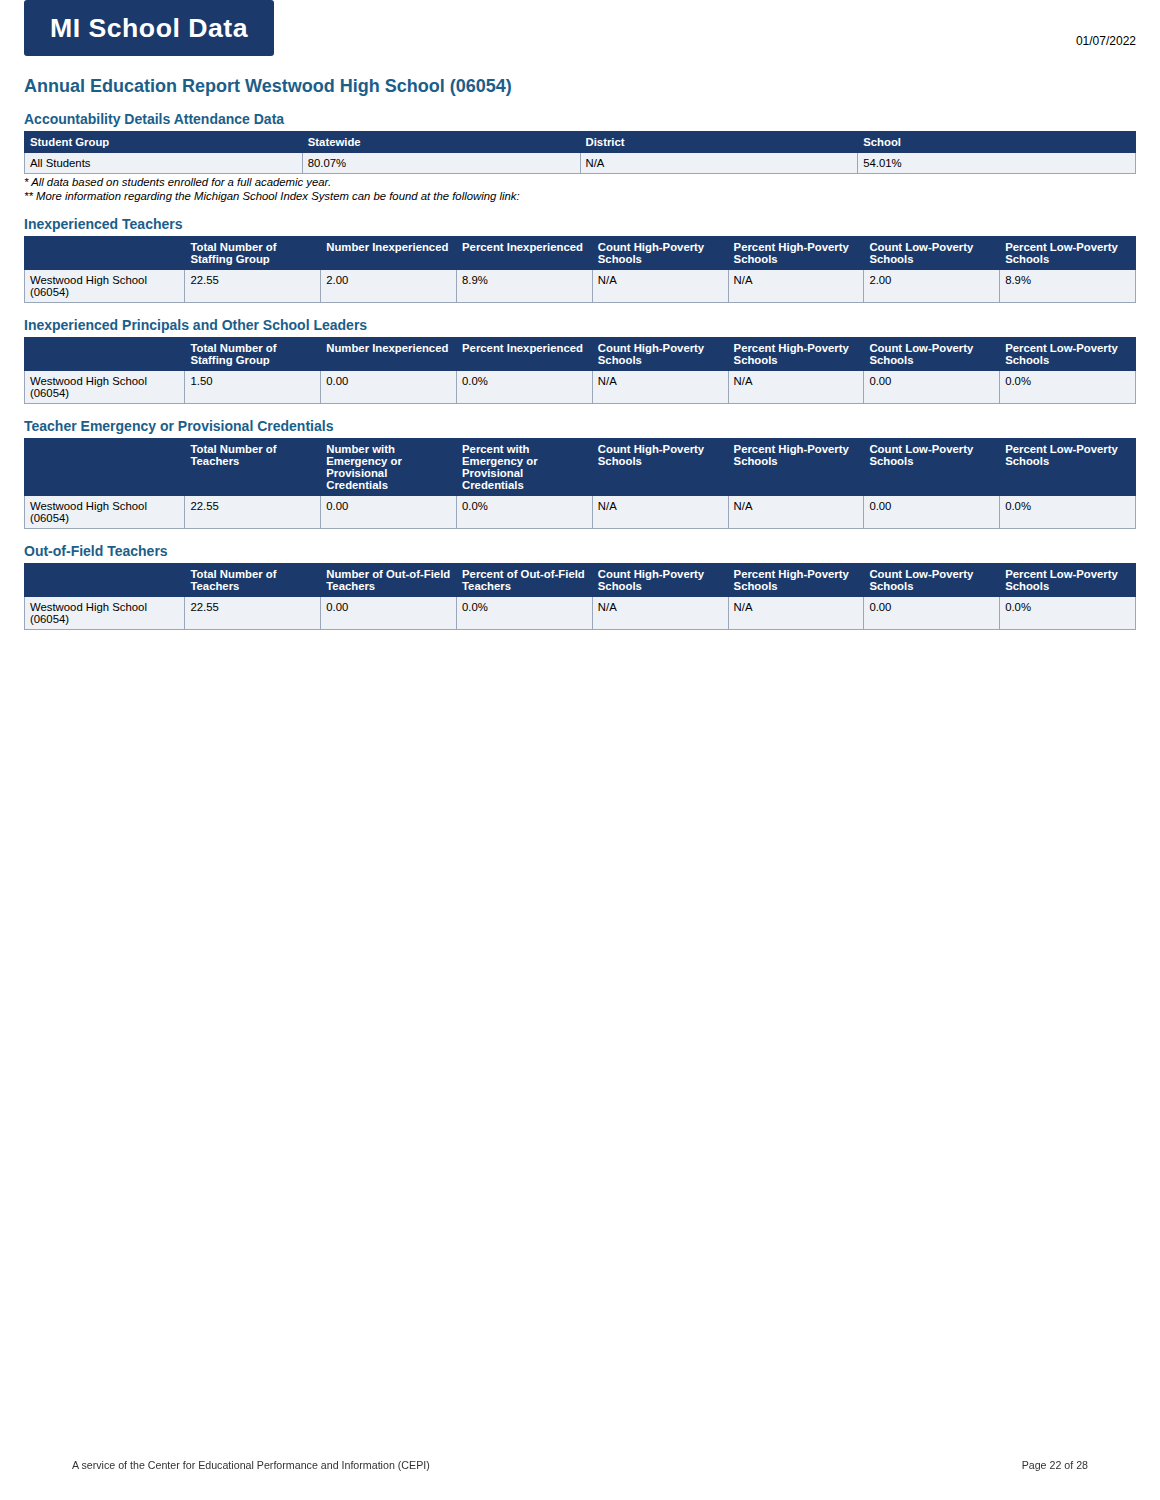MI School Data
01/07/2022
Annual Education Report Westwood High School (06054)
Accountability Details Attendance Data
| Student Group | Statewide | District | School |
| --- | --- | --- | --- |
| All Students | 80.07% | N/A | 54.01% |
* All data based on students enrolled for a full academic year.
** More information regarding the Michigan School Index System can be found at the following link:
Inexperienced Teachers
| | Total Number of Staffing Group | Number Inexperienced | Percent Inexperienced | Count High-Poverty Schools | Percent High-Poverty Schools | Count Low-Poverty Schools | Percent Low-Poverty Schools |
| --- | --- | --- | --- | --- | --- | --- | --- |
| Westwood High School (06054) | 22.55 | 2.00 | 8.9% | N/A | N/A | 2.00 | 8.9% |
Inexperienced Principals and Other School Leaders
| | Total Number of Staffing Group | Number Inexperienced | Percent Inexperienced | Count High-Poverty Schools | Percent High-Poverty Schools | Count Low-Poverty Schools | Percent Low-Poverty Schools |
| --- | --- | --- | --- | --- | --- | --- | --- |
| Westwood High School (06054) | 1.50 | 0.00 | 0.0% | N/A | N/A | 0.00 | 0.0% |
Teacher Emergency or Provisional Credentials
| | Total Number of Teachers | Number with Emergency or Provisional Credentials | Percent with Emergency or Provisional Credentials | Count High-Poverty Schools | Percent High-Poverty Schools | Count Low-Poverty Schools | Percent Low-Poverty Schools |
| --- | --- | --- | --- | --- | --- | --- | --- |
| Westwood High School (06054) | 22.55 | 0.00 | 0.0% | N/A | N/A | 0.00 | 0.0% |
Out-of-Field Teachers
| | Total Number of Teachers | Number of Out-of-Field Teachers | Percent of Out-of-Field Teachers | Count High-Poverty Schools | Percent High-Poverty Schools | Count Low-Poverty Schools | Percent Low-Poverty Schools |
| --- | --- | --- | --- | --- | --- | --- | --- |
| Westwood High School (06054) | 22.55 | 0.00 | 0.0% | N/A | N/A | 0.00 | 0.0% |
A service of the Center for Educational Performance and Information (CEPI)
Page 22 of 28